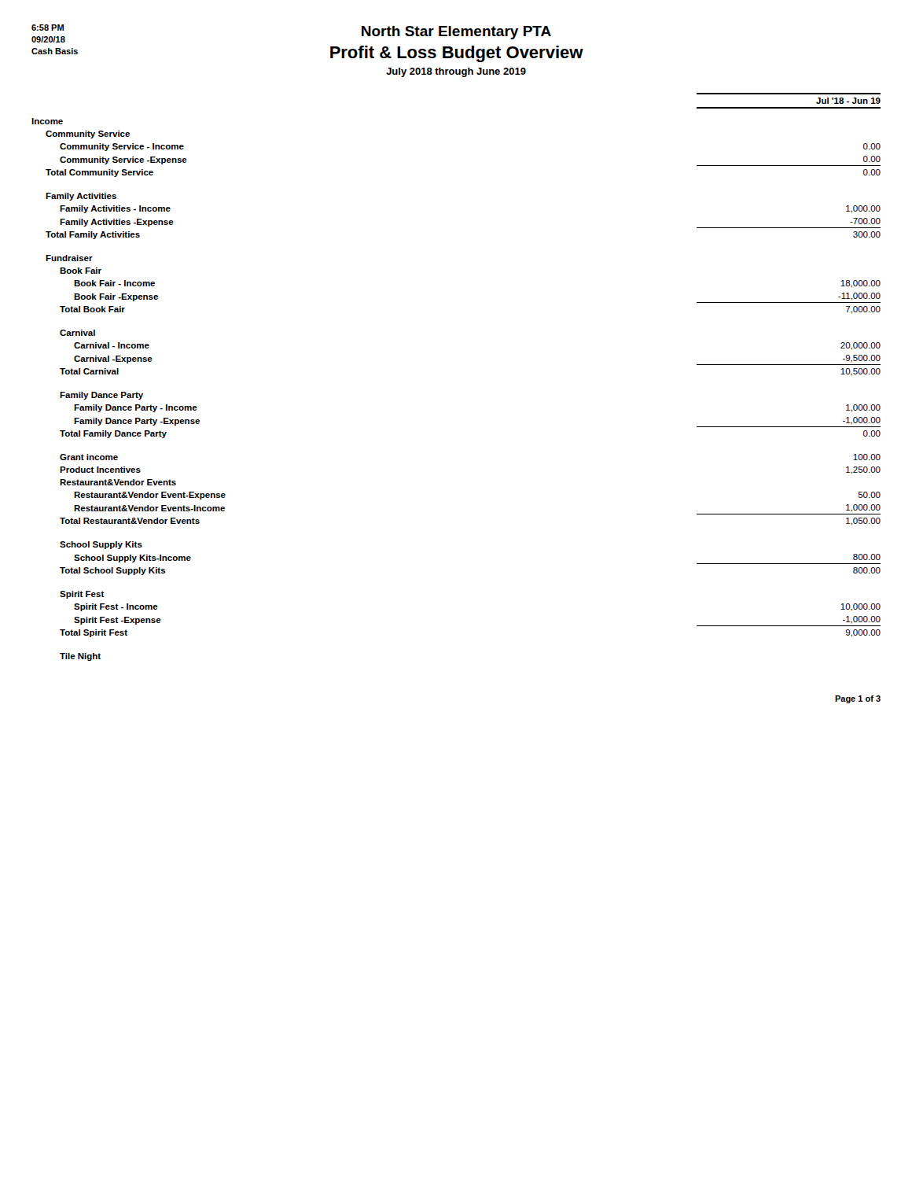6:58 PM
09/20/18
Cash Basis
North Star Elementary PTA
Profit & Loss Budget Overview
July 2018 through June 2019
| | Jul '18 - Jun 19 |
| Income | |
| Community Service | |
| Community Service - Income | 0.00 |
| Community Service -Expense | 0.00 |
| Total Community Service | 0.00 |
| Family Activities | |
| Family Activities - Income | 1,000.00 |
| Family Activities -Expense | -700.00 |
| Total Family Activities | 300.00 |
| Fundraiser | |
| Book Fair | |
| Book Fair - Income | 18,000.00 |
| Book Fair -Expense | -11,000.00 |
| Total Book Fair | 7,000.00 |
| Carnival | |
| Carnival - Income | 20,000.00 |
| Carnival -Expense | -9,500.00 |
| Total Carnival | 10,500.00 |
| Family Dance Party | |
| Family Dance Party - Income | 1,000.00 |
| Family Dance Party -Expense | -1,000.00 |
| Total Family Dance Party | 0.00 |
| Grant income | 100.00 |
| Product Incentives | 1,250.00 |
| Restaurant&Vendor Events | |
| Restaurant&Vendor Event-Expense | 50.00 |
| Restaurant&Vendor Events-Income | 1,000.00 |
| Total Restaurant&Vendor Events | 1,050.00 |
| School Supply Kits | |
| School Supply Kits-Income | 800.00 |
| Total School Supply Kits | 800.00 |
| Spirit Fest | |
| Spirit Fest - Income | 10,000.00 |
| Spirit Fest -Expense | -1,000.00 |
| Total Spirit Fest | 9,000.00 |
| Tile Night | |
Page 1 of 3